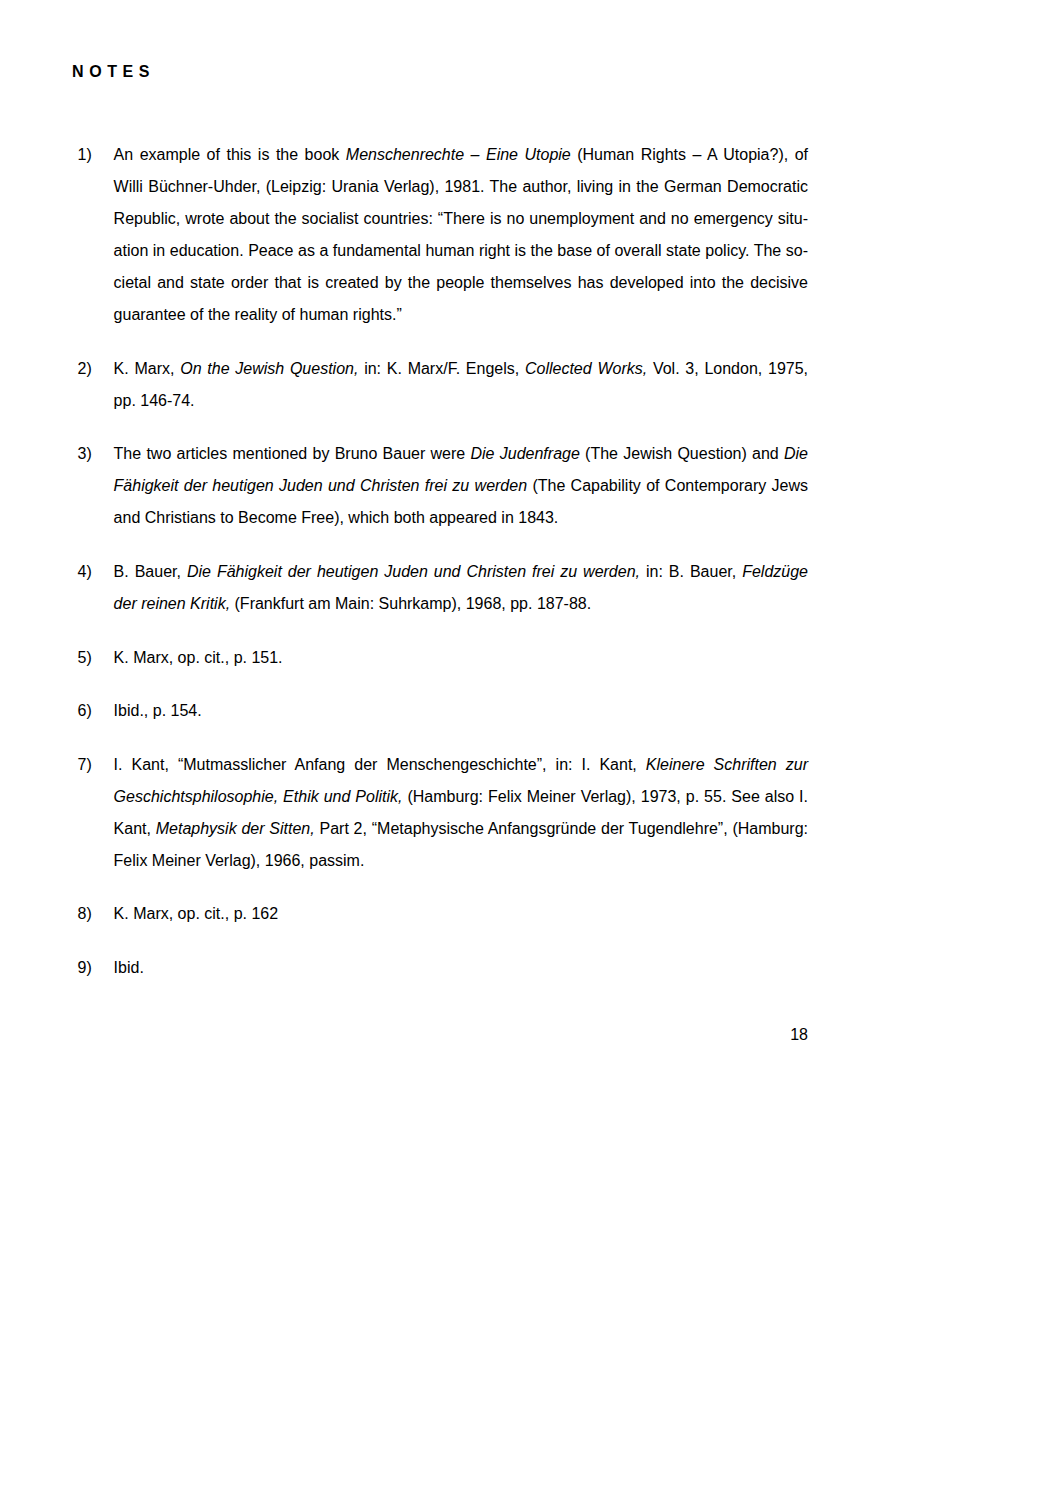NOTES
An example of this is the book Menschenrechte – Eine Utopie (Human Rights – A Utopia?), of Willi Büchner-Uhder, (Leipzig: Urania Verlag), 1981. The author, living in the German Democratic Republic, wrote about the socialist countries: “There is no unemployment and no emergency situation in education. Peace as a fundamental human right is the base of overall state policy. The societal and state order that is created by the people themselves has developed into the decisive guarantee of the reality of human rights.”
K. Marx, On the Jewish Question, in: K. Marx/F. Engels, Collected Works, Vol. 3, London, 1975, pp. 146-74.
The two articles mentioned by Bruno Bauer were Die Judenfrage (The Jewish Question) and Die Fähigkeit der heutigen Juden und Christen frei zu werden (The Capability of Contemporary Jews and Christians to Become Free), which both appeared in 1843.
B. Bauer, Die Fähigkeit der heutigen Juden und Christen frei zu werden, in: B. Bauer, Feldzüge der reinen Kritik, (Frankfurt am Main: Suhrkamp), 1968, pp. 187-88.
K. Marx, op. cit., p. 151.
Ibid., p. 154.
I. Kant, “Mutmasslicher Anfang der Menschengeschichte”, in: I. Kant, Kleinere Schriften zur Geschichtsphilosophie, Ethik und Politik, (Hamburg: Felix Meiner Verlag), 1973, p. 55. See also I. Kant, Metaphysik der Sitten, Part 2, “Metaphysische Anfangsgründe der Tugendlehre”, (Hamburg: Felix Meiner Verlag), 1966, passim.
K. Marx, op. cit., p. 162
Ibid.
18